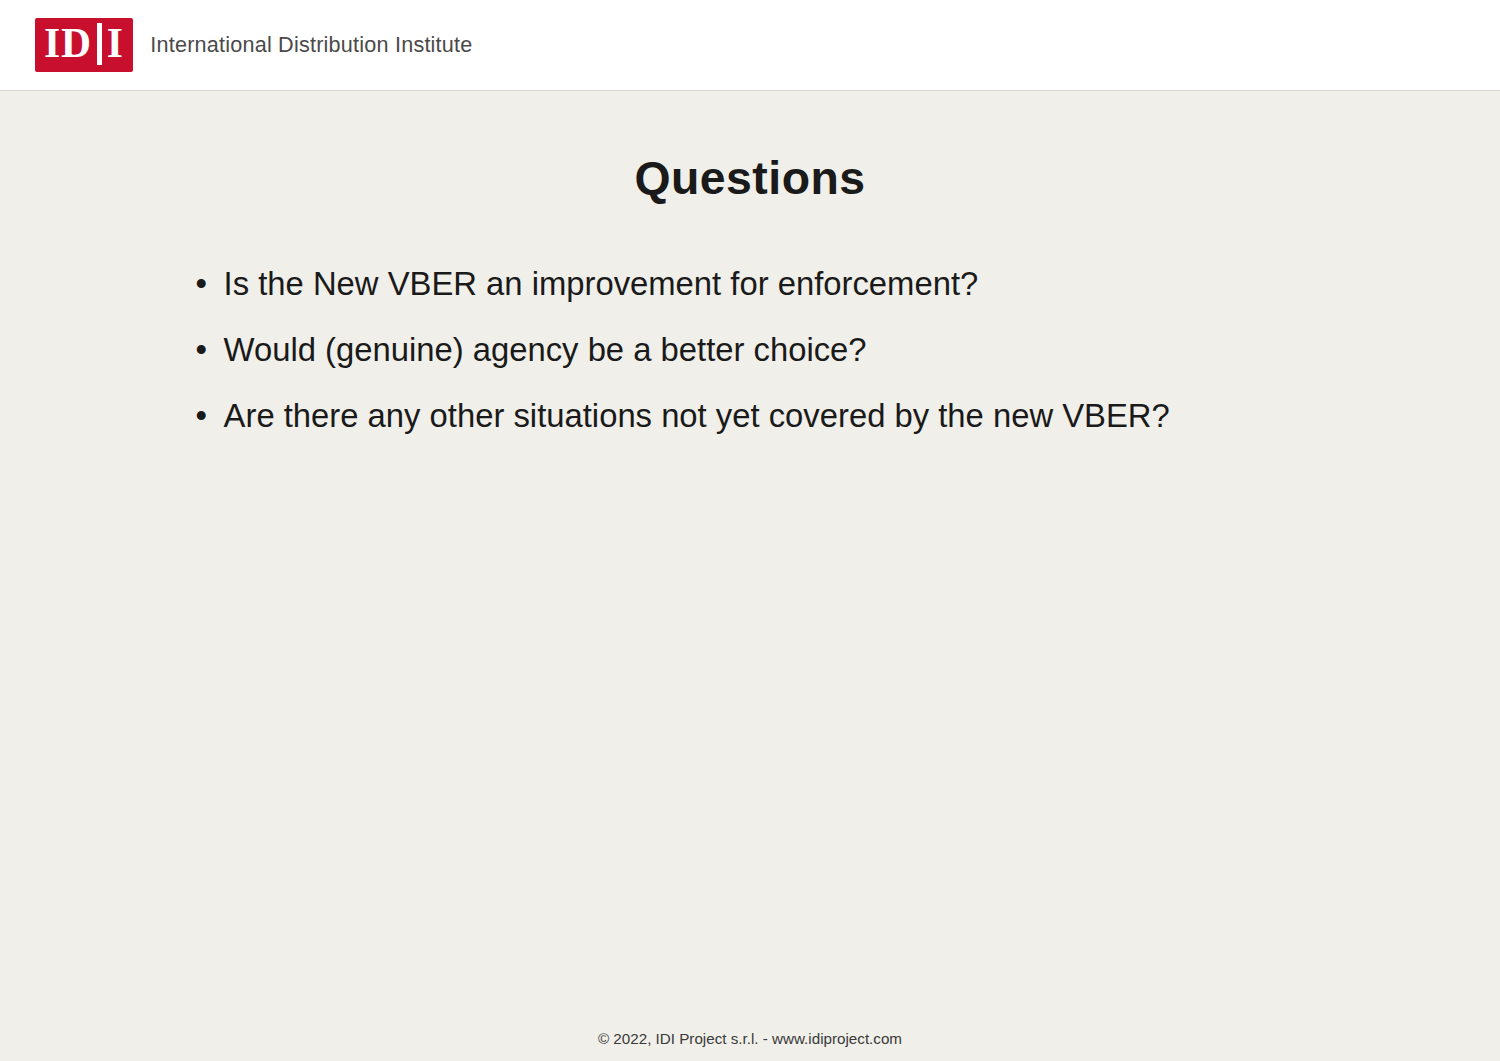ID I International Distribution Institute
Questions
Is the New VBER an improvement for enforcement?
Would (genuine) agency be a better choice?
Are there any other situations not yet covered by the new VBER?
© 2022, IDI Project s.r.l. - www.idiproject.com